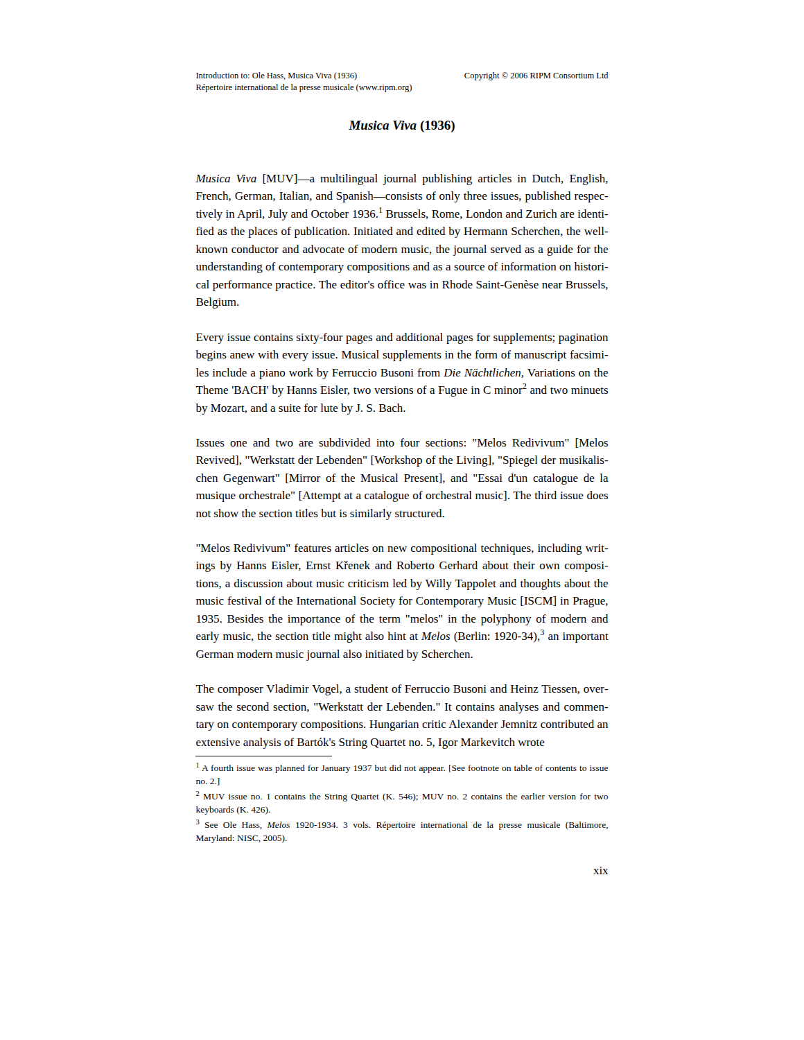Introduction to: Ole Hass, Musica Viva (1936)
Répertoire international de la presse musicale (www.ripm.org)
Copyright © 2006 RIPM Consortium Ltd
Musica Viva (1936)
Musica Viva [MUV]—a multilingual journal publishing articles in Dutch, English, French, German, Italian, and Spanish—consists of only three issues, published respectively in April, July and October 1936.1 Brussels, Rome, London and Zurich are identified as the places of publication. Initiated and edited by Hermann Scherchen, the well-known conductor and advocate of modern music, the journal served as a guide for the understanding of contemporary compositions and as a source of information on historical performance practice. The editor's office was in Rhode Saint-Genèse near Brussels, Belgium.
Every issue contains sixty-four pages and additional pages for supplements; pagination begins anew with every issue. Musical supplements in the form of manuscript facsimiles include a piano work by Ferruccio Busoni from Die Nächtlichen, Variations on the Theme 'BACH' by Hanns Eisler, two versions of a Fugue in C minor2 and two minuets by Mozart, and a suite for lute by J. S. Bach.
Issues one and two are subdivided into four sections: "Melos Redivivum" [Melos Revived], "Werkstatt der Lebenden" [Workshop of the Living], "Spiegel der musikalischen Gegenwart" [Mirror of the Musical Present], and "Essai d'un catalogue de la musique orchestrale" [Attempt at a catalogue of orchestral music]. The third issue does not show the section titles but is similarly structured.
"Melos Redivivum" features articles on new compositional techniques, including writings by Hanns Eisler, Ernst Křenek and Roberto Gerhard about their own compositions, a discussion about music criticism led by Willy Tappolet and thoughts about the music festival of the International Society for Contemporary Music [ISCM] in Prague, 1935. Besides the importance of the term "melos" in the polyphony of modern and early music, the section title might also hint at Melos (Berlin: 1920-34),3 an important German modern music journal also initiated by Scherchen.
The composer Vladimir Vogel, a student of Ferruccio Busoni and Heinz Tiessen, oversaw the second section, "Werkstatt der Lebenden." It contains analyses and commentary on contemporary compositions. Hungarian critic Alexander Jemnitz contributed an extensive analysis of Bartók's String Quartet no. 5, Igor Markevitch wrote
1 A fourth issue was planned for January 1937 but did not appear. [See footnote on table of contents to issue no. 2.]
2 MUV issue no. 1 contains the String Quartet (K. 546); MUV no. 2 contains the earlier version for two keyboards (K. 426).
3 See Ole Hass, Melos 1920-1934. 3 vols. Répertoire international de la presse musicale (Baltimore, Maryland: NISC, 2005).
xix